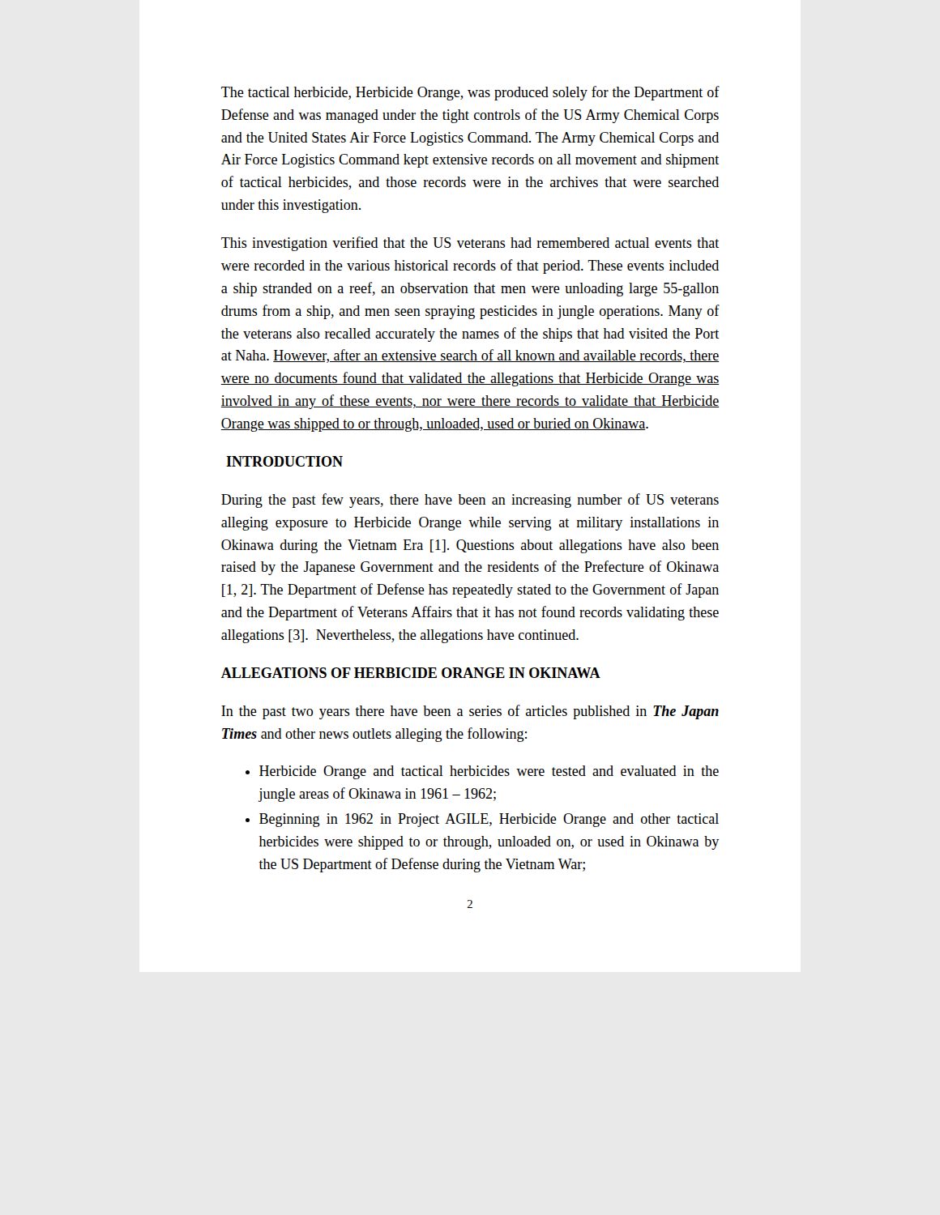The tactical herbicide, Herbicide Orange, was produced solely for the Department of Defense and was managed under the tight controls of the US Army Chemical Corps and the United States Air Force Logistics Command. The Army Chemical Corps and Air Force Logistics Command kept extensive records on all movement and shipment of tactical herbicides, and those records were in the archives that were searched under this investigation.
This investigation verified that the US veterans had remembered actual events that were recorded in the various historical records of that period. These events included a ship stranded on a reef, an observation that men were unloading large 55-gallon drums from a ship, and men seen spraying pesticides in jungle operations. Many of the veterans also recalled accurately the names of the ships that had visited the Port at Naha. However, after an extensive search of all known and available records, there were no documents found that validated the allegations that Herbicide Orange was involved in any of these events, nor were there records to validate that Herbicide Orange was shipped to or through, unloaded, used or buried on Okinawa.
INTRODUCTION
During the past few years, there have been an increasing number of US veterans alleging exposure to Herbicide Orange while serving at military installations in Okinawa during the Vietnam Era [1]. Questions about allegations have also been raised by the Japanese Government and the residents of the Prefecture of Okinawa [1, 2]. The Department of Defense has repeatedly stated to the Government of Japan and the Department of Veterans Affairs that it has not found records validating these allegations [3]. Nevertheless, the allegations have continued.
ALLEGATIONS OF HERBICIDE ORANGE IN OKINAWA
In the past two years there have been a series of articles published in The Japan Times and other news outlets alleging the following:
Herbicide Orange and tactical herbicides were tested and evaluated in the jungle areas of Okinawa in 1961 – 1962;
Beginning in 1962 in Project AGILE, Herbicide Orange and other tactical herbicides were shipped to or through, unloaded on, or used in Okinawa by the US Department of Defense during the Vietnam War;
2